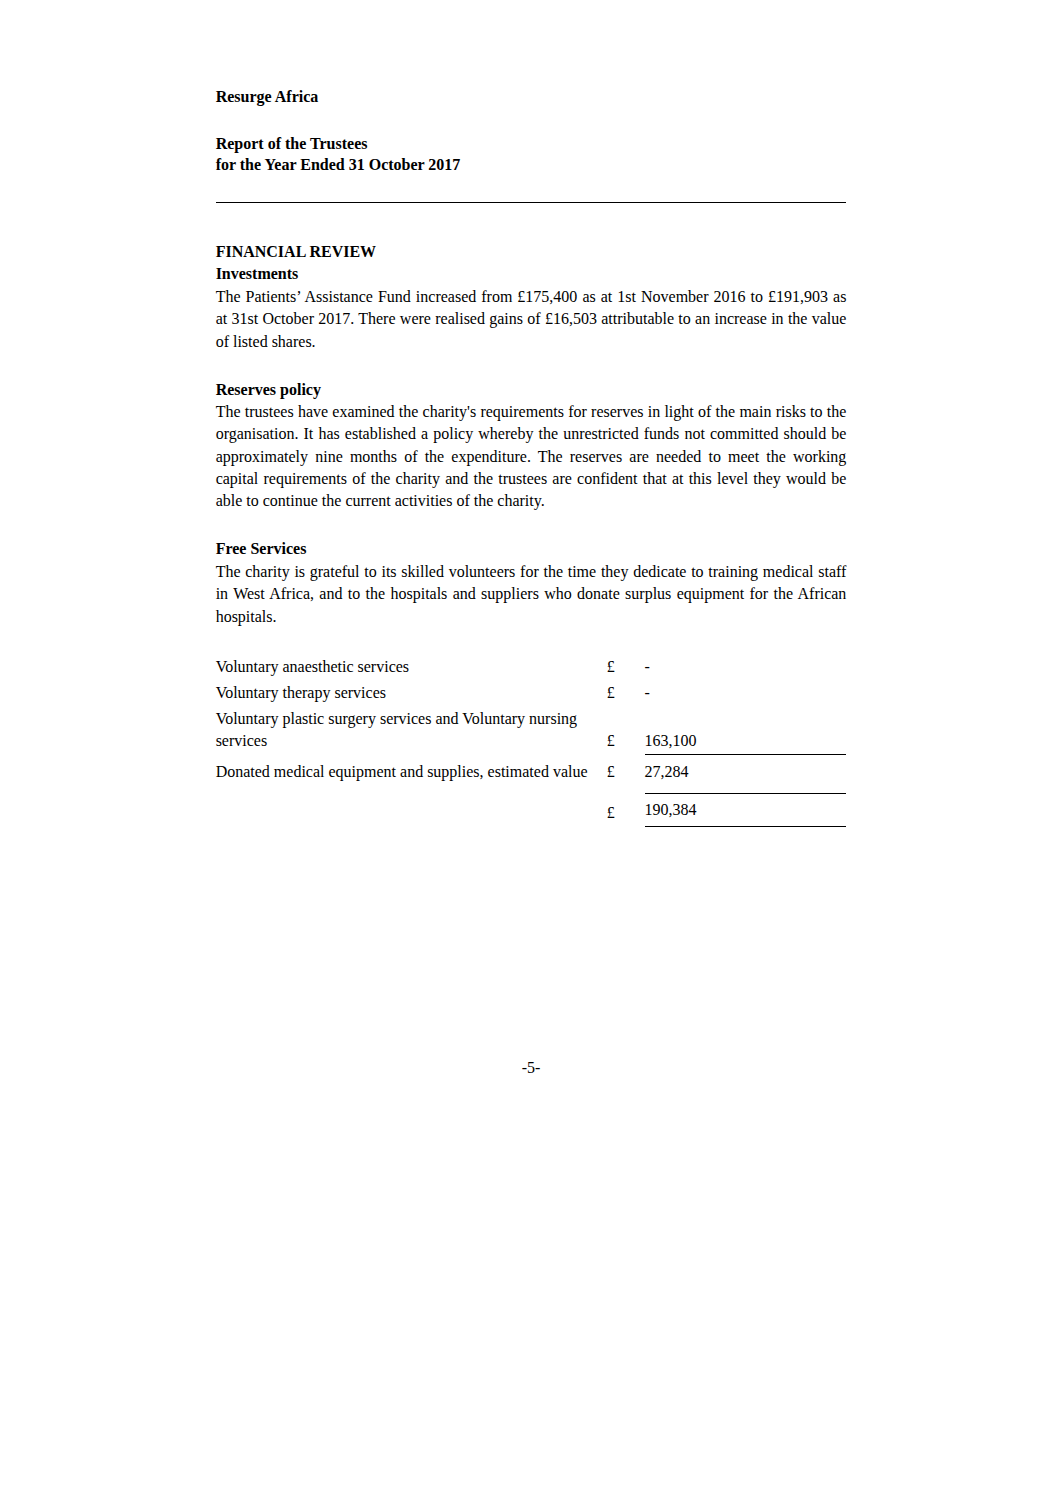Resurge Africa
Report of the Trustees
for the Year Ended 31 October 2017
Financial Review
Investments
The Patients’ Assistance Fund increased from £175,400 as at 1st November 2016 to £191,903 as at 31st October 2017. There were realised gains of £16,503 attributable to an increase in the value of listed shares.
Reserves policy
The trustees have examined the charity's requirements for reserves in light of the main risks to the organisation. It has established a policy whereby the unrestricted funds not committed should be approximately nine months of the expenditure. The reserves are needed to meet the working capital requirements of the charity and the trustees are confident that at this level they would be able to continue the current activities of the charity.
Free Services
The charity is grateful to its skilled volunteers for the time they dedicate to training medical staff in West Africa, and to the hospitals and suppliers who donate surplus equipment for the African hospitals.
| Voluntary anaesthetic services | £ | - |
| Voluntary therapy services | £ | - |
| Voluntary plastic surgery services and Voluntary nursing services | £ | 163,100 |
| Donated medical equipment and supplies, estimated value | £ | 27,284 |
| | £ | 190,384 |
-5-